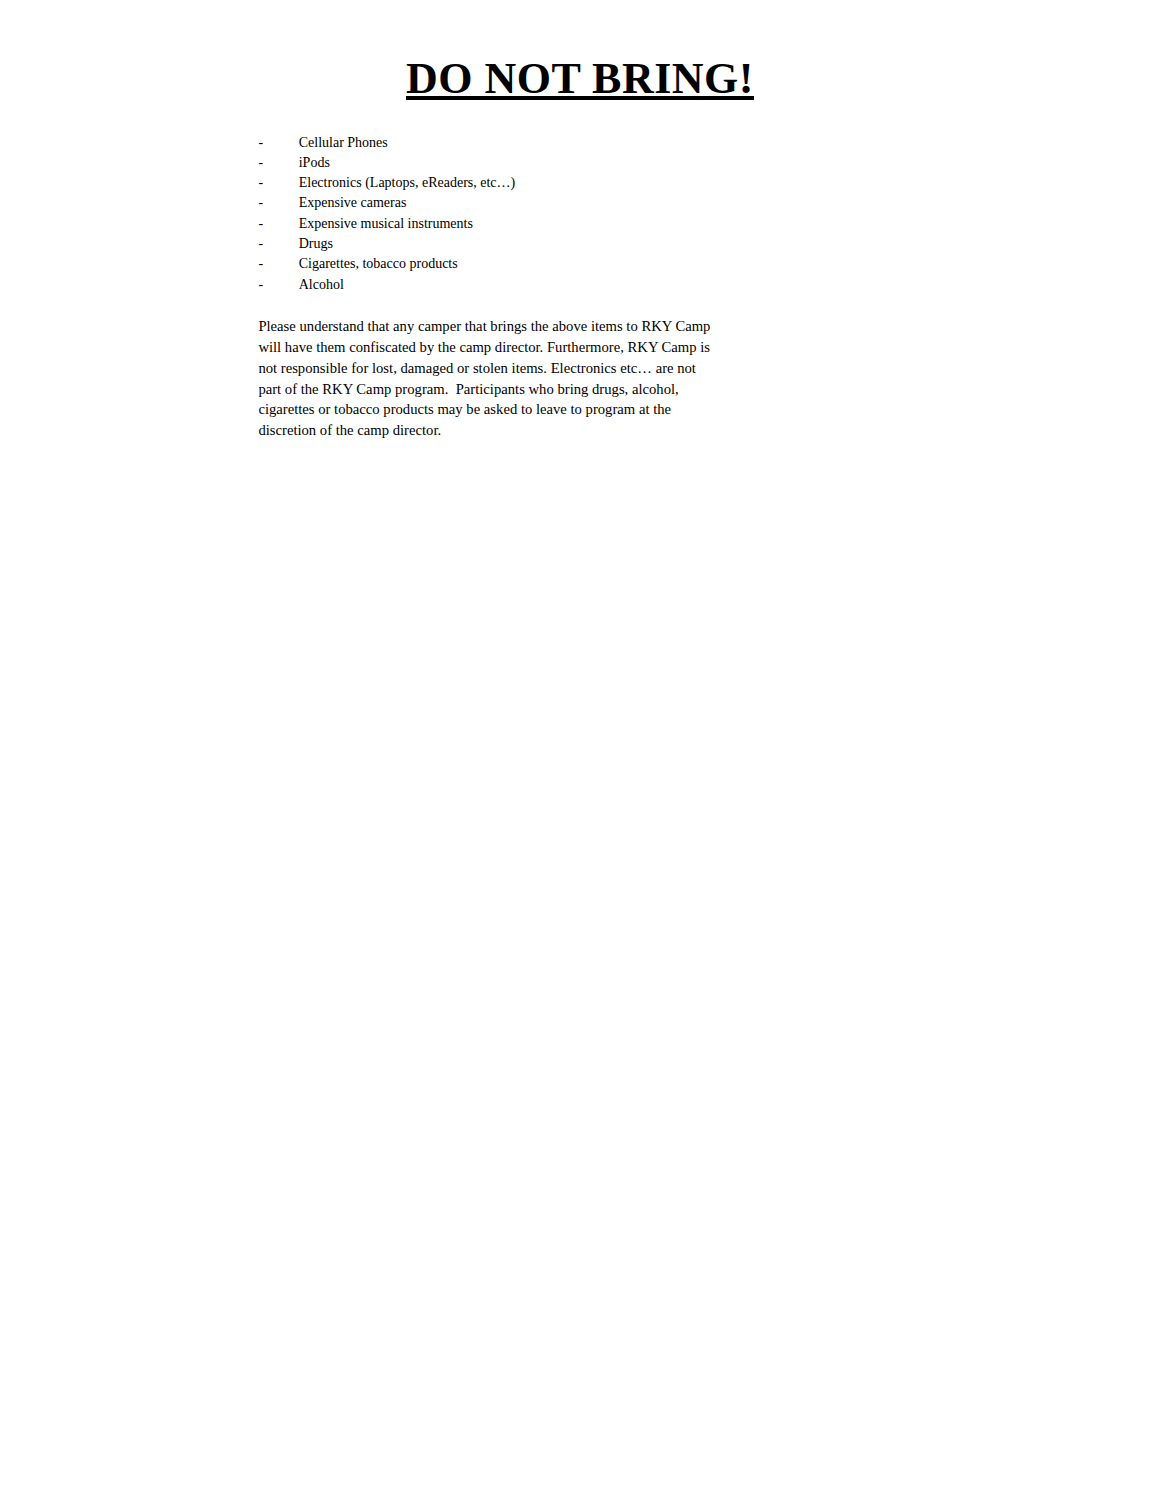DO NOT BRING!
-Cellular Phones
-iPods
-Electronics (Laptops, eReaders, etc…)
-Expensive cameras
-Expensive musical instruments
-Drugs
-Cigarettes, tobacco products
-Alcohol
Please understand that any camper that brings the above items to RKY Camp will have them confiscated by the camp director. Furthermore, RKY Camp is not responsible for lost, damaged or stolen items. Electronics etc… are not part of the RKY Camp program. Participants who bring drugs, alcohol, cigarettes or tobacco products may be asked to leave to program at the discretion of the camp director.